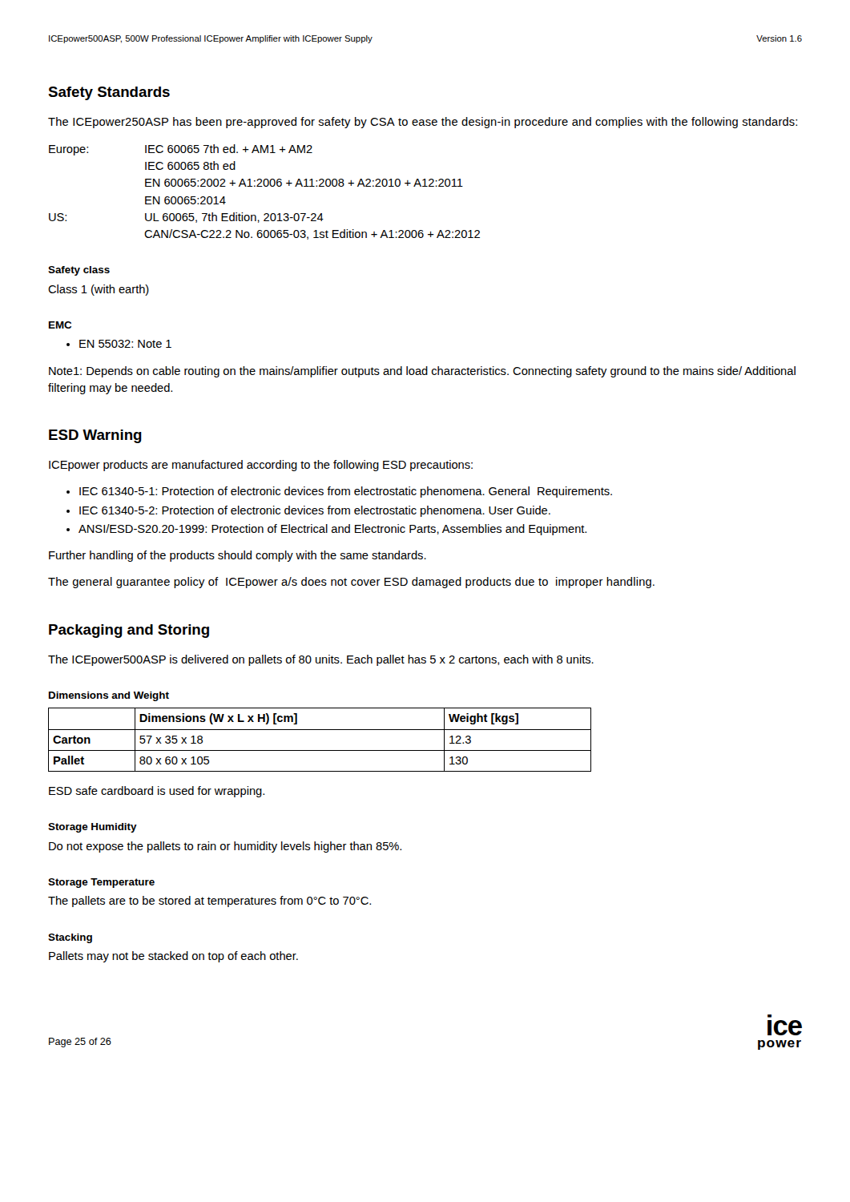ICEpower500ASP, 500W Professional ICEpower Amplifier with ICEpower Supply Version 1.6
Safety Standards
The ICEpower250ASP has been pre-approved for safety by CSA to ease the design-in procedure and complies with the following standards:
| Europe: | IEC 60065 7th ed. + AM1 + AM2 |
| | IEC 60065 8th ed |
| | EN 60065:2002 + A1:2006 + A11:2008 + A2:2010 + A12:2011 |
| | EN 60065:2014 |
| US: | UL 60065, 7th Edition, 2013-07-24 |
| | CAN/CSA-C22.2 No. 60065-03, 1st Edition + A1:2006 + A2:2012 |
Safety class
Class 1 (with earth)
EMC
EN 55032: Note 1
Note1: Depends on cable routing on the mains/amplifier outputs and load characteristics. Connecting safety ground to the mains side/ Additional filtering may be needed.
ESD Warning
ICEpower products are manufactured according to the following ESD precautions:
IEC 61340-5-1: Protection of electronic devices from electrostatic phenomena. General Requirements.
IEC 61340-5-2: Protection of electronic devices from electrostatic phenomena. User Guide.
ANSI/ESD-S20.20-1999: Protection of Electrical and Electronic Parts, Assemblies and Equipment.
Further handling of the products should comply with the same standards.
The general guarantee policy of ICEpower a/s does not cover ESD damaged products due to improper handling.
Packaging and Storing
The ICEpower500ASP is delivered on pallets of 80 units. Each pallet has 5 x 2 cartons, each with 8 units.
Dimensions and Weight
| | Dimensions (W x L x H) [cm] | Weight [kgs] |
| Carton | 57 x 35 x 18 | 12.3 |
| Pallet | 80 x 60 x 105 | 130 |
ESD safe cardboard is used for wrapping.
Storage Humidity
Do not expose the pallets to rain or humidity levels higher than 85%.
Storage Temperature
The pallets are to be stored at temperatures from 0°C to 70°C.
Stacking
Pallets may not be stacked on top of each other.
Page 25 of 26 ice power